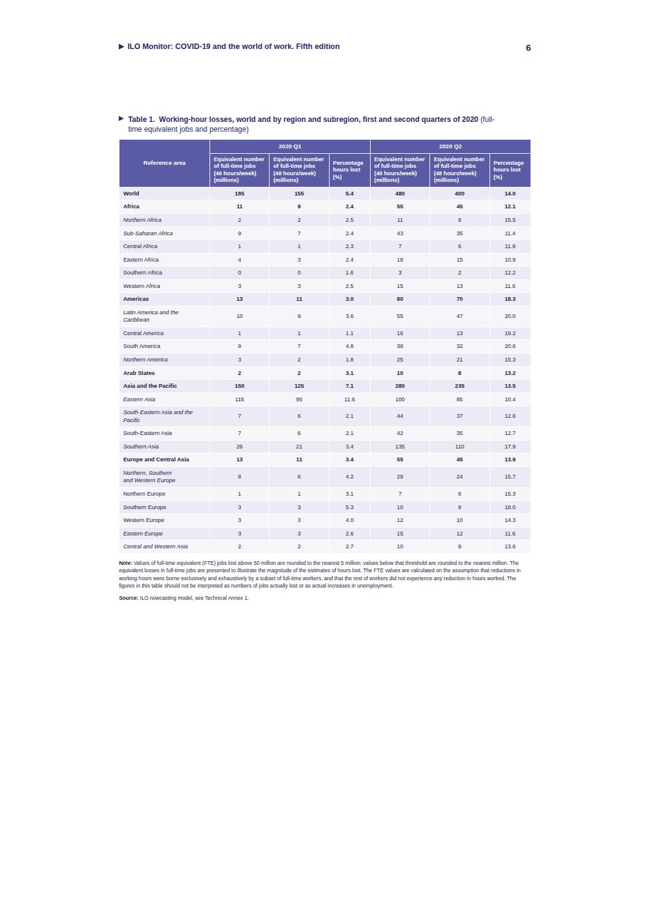▶ILO Monitor: COVID-19 and the world of work. Fifth edition
6
▶ Table 1. Working-hour losses, world and by region and subregion, first and second quarters of 2020 (full-time equivalent jobs and percentage)
| Reference area | 2020 Q1 | 2020 Q2 |
| --- | --- | --- |
| Equivalent number of full-time jobs (40 hours/week) (millions) | Equivalent number of full-time jobs (48 hours/week) (millions) | Percentage hours lost (%) | Equivalent number of full-time jobs (40 hours/week) (millions) | Equivalent number of full-time jobs (48 hours/week) (millions) | Percentage hours lost (%) |
| World | 185 | 155 | 5.4 | 480 | 400 | 14.0 |
| Africa | 11 | 9 | 2.4 | 55 | 45 | 12.1 |
| Northern Africa | 2 | 2 | 2.5 | 11 | 9 | 15.5 |
| Sub-Saharan Africa | 9 | 7 | 2.4 | 43 | 35 | 11.4 |
| Central Africa | 1 | 1 | 2.3 | 7 | 6 | 11.9 |
| Eastern Africa | 4 | 3 | 2.4 | 18 | 15 | 10.9 |
| Southern Africa | 0 | 0 | 1.6 | 3 | 2 | 12.2 |
| Western Africa | 3 | 3 | 2.5 | 15 | 13 | 11.6 |
| Americas | 13 | 11 | 3.0 | 80 | 70 | 18.3 |
| Latin America and the Caribbean | 10 | 9 | 3.6 | 55 | 47 | 20.0 |
| Central America | 1 | 1 | 1.1 | 16 | 13 | 19.2 |
| South America | 9 | 7 | 4.8 | 38 | 32 | 20.6 |
| Northern America | 3 | 2 | 1.8 | 25 | 21 | 15.3 |
| Arab States | 2 | 2 | 3.1 | 10 | 8 | 13.2 |
| Asia and the Pacific | 150 | 125 | 7.1 | 280 | 235 | 13.5 |
| Eastern Asia | 115 | 95 | 11.6 | 100 | 85 | 10.4 |
| South-Eastern Asia and the Pacific | 7 | 6 | 2.1 | 44 | 37 | 12.6 |
| South-Eastern Asia | 7 | 6 | 2.1 | 42 | 35 | 12.7 |
| Southern Asia | 26 | 21 | 3.4 | 135 | 110 | 17.9 |
| Europe and Central Asia | 13 | 11 | 3.4 | 55 | 45 | 13.9 |
| Northern, Southern and Western Europe | 8 | 6 | 4.2 | 29 | 24 | 15.7 |
| Northern Europe | 1 | 1 | 3.1 | 7 | 6 | 15.3 |
| Southern Europe | 3 | 3 | 5.3 | 10 | 9 | 18.0 |
| Western Europe | 3 | 3 | 4.0 | 12 | 10 | 14.3 |
| Eastern Europe | 3 | 3 | 2.6 | 15 | 12 | 11.6 |
| Central and Western Asia | 2 | 2 | 2.7 | 10 | 8 | 13.6 |
Note: Values of full-time equivalent (FTE) jobs lost above 50 million are rounded to the nearest 5 million; values below that threshold are rounded to the nearest million. The equivalent losses in full-time jobs are presented to illustrate the magnitude of the estimates of hours lost. The FTE values are calculated on the assumption that reductions in working hours were borne exclusively and exhaustively by a subset of full-time workers, and that the rest of workers did not experience any reduction in hours worked. The figures in this table should not be interpreted as numbers of jobs actually lost or as actual increases in unemployment.
Source: ILO nowcasting model, see Technical Annex 1.